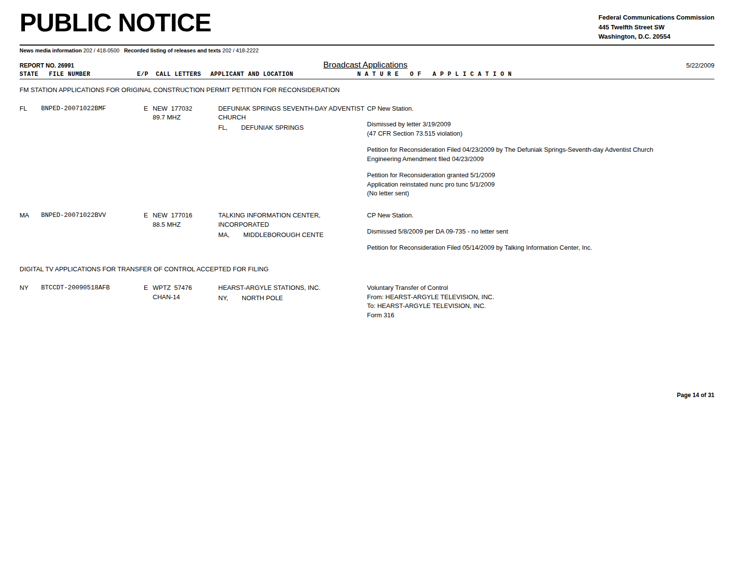PUBLIC NOTICE
Federal Communications Commission
445 Twelfth Street SW
Washington, D.C. 20554
News media information 202 / 418-0500 Recorded listing of releases and texts 202 / 418-2222
REPORT NO. 26991
Broadcast Applications
5/22/2009
STATE FILE NUMBER E/P CALL LETTERS APPLICANT AND LOCATION N A T U R E O F A P P L I C A T I O N
FM STATION APPLICATIONS FOR ORIGINAL CONSTRUCTION PERMIT PETITION FOR RECONSIDERATION
| FL | BNPED-20071022BMF | E | NEW 177032 89.7 MHZ | DEFUNIAK SPRINGS SEVENTH-DAY ADVENTIST CHURCH FL , DEFUNIAK SPRINGS | CP New Station. Dismissed by letter 3/19/2009 (47 CFR Section 73.515 violation) Petition for Reconsideration Filed 04/23/2009 by The Defuniak Springs-Seventh-day Adventist Church Engineering Amendment filed 04/23/2009 Petition for Reconsideration granted 5/1/2009 Application reinstated nunc pro tunc 5/1/2009 (No letter sent) |
| MA | BNPED-20071022BVV | E | NEW 177016 88.5 MHZ | TALKING INFORMATION CENTER, INCORPORATED MA , MIDDLEBOROUGH CENTE | CP New Station. Dismissed 5/8/2009 per DA 09-735 - no letter sent Petition for Reconsideration Filed 05/14/2009 by Talking Information Center, Inc. |
DIGITAL TV APPLICATIONS FOR TRANSFER OF CONTROL ACCEPTED FOR FILING
| NY | BTCCDT-20090518AFB | E | WPTZ 57476 CHAN-14 | HEARST-ARGYLE STATIONS, INC. NY , NORTH POLE | Voluntary Transfer of Control From: HEARST-ARGYLE TELEVISION, INC. To: HEARST-ARGYLE TELEVISION, INC. Form 316 |
Page 14 of 31